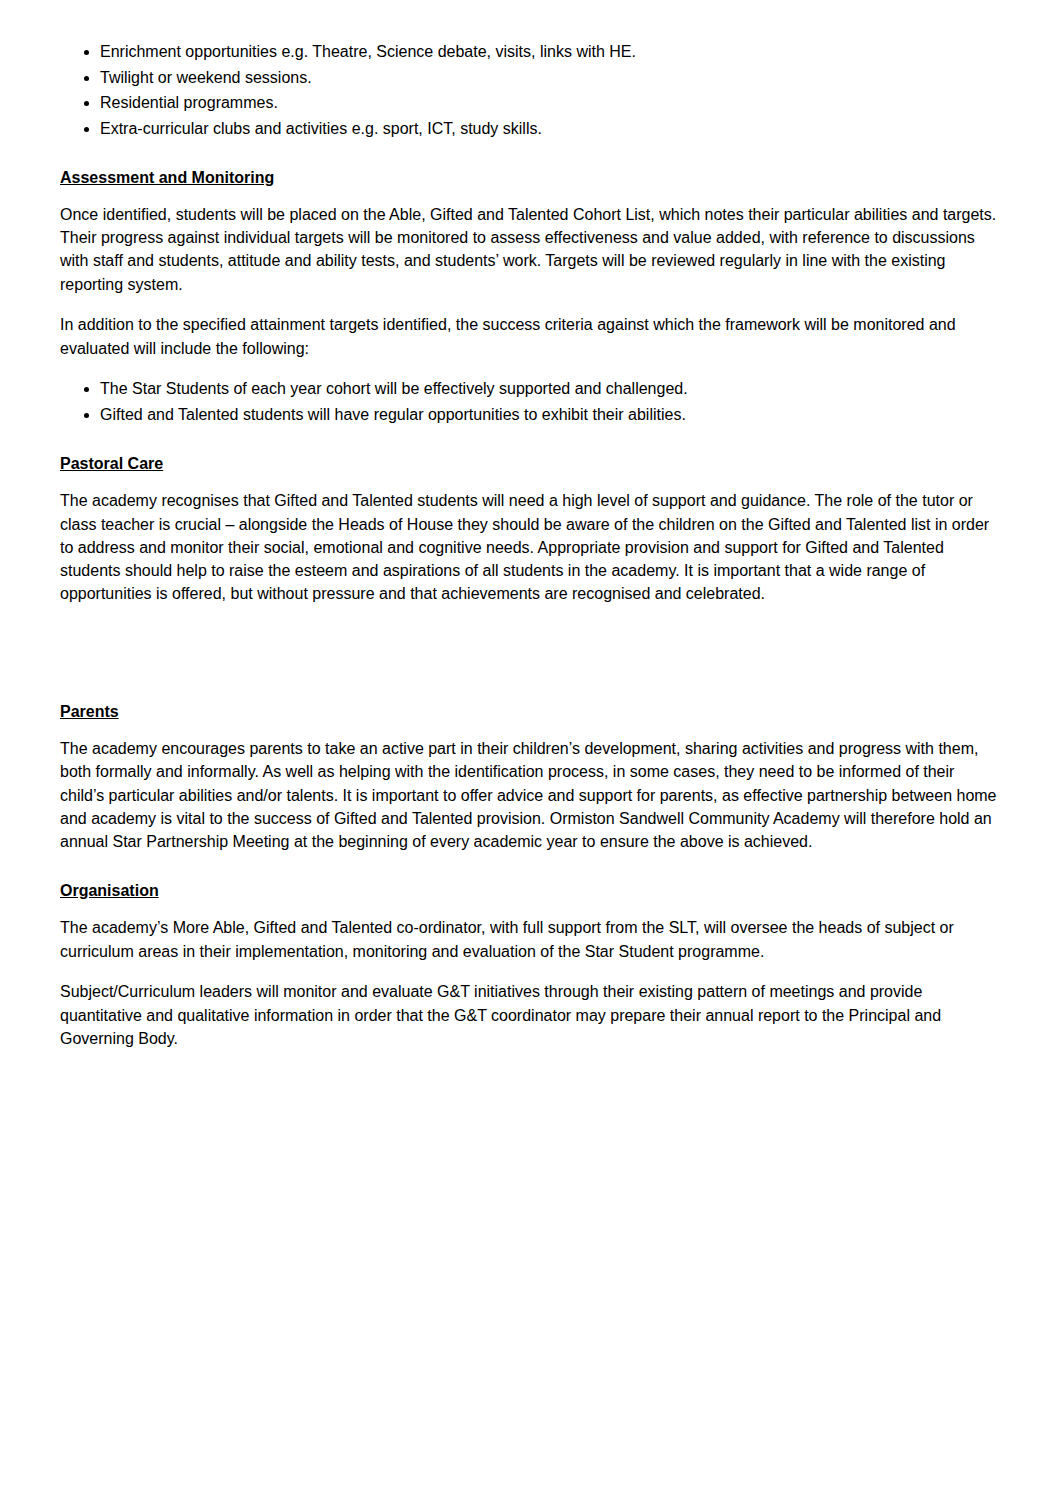Enrichment opportunities e.g. Theatre, Science debate, visits, links with HE.
Twilight or weekend sessions.
Residential programmes.
Extra-curricular clubs and activities e.g. sport, ICT, study skills.
Assessment and Monitoring
Once identified, students will be placed on the Able, Gifted and Talented Cohort List, which notes their particular abilities and targets. Their progress against individual targets will be monitored to assess effectiveness and value added, with reference to discussions with staff and students, attitude and ability tests, and students’ work. Targets will be reviewed regularly in line with the existing reporting system.
In addition to the specified attainment targets identified, the success criteria against which the framework will be monitored and evaluated will include the following:
The Star Students of each year cohort will be effectively supported and challenged.
Gifted and Talented students will have regular opportunities to exhibit their abilities.
Pastoral Care
The academy recognises that Gifted and Talented students will need a high level of support and guidance. The role of the tutor or class teacher is crucial – alongside the Heads of House they should be aware of the children on the Gifted and Talented list in order to address and monitor their social, emotional and cognitive needs. Appropriate provision and support for Gifted and Talented students should help to raise the esteem and aspirations of all students in the academy. It is important that a wide range of opportunities is offered, but without pressure and that achievements are recognised and celebrated.
Parents
The academy encourages parents to take an active part in their children’s development, sharing activities and progress with them, both formally and informally. As well as helping with the identification process, in some cases, they need to be informed of their child’s particular abilities and/or talents. It is important to offer advice and support for parents, as effective partnership between home and academy is vital to the success of Gifted and Talented provision. Ormiston Sandwell Community Academy will therefore hold an annual Star Partnership Meeting at the beginning of every academic year to ensure the above is achieved.
Organisation
The academy’s More Able, Gifted and Talented co-ordinator, with full support from the SLT, will oversee the heads of subject or curriculum areas in their implementation, monitoring and evaluation of the Star Student programme.
Subject/Curriculum leaders will monitor and evaluate G&T initiatives through their existing pattern of meetings and provide quantitative and qualitative information in order that the G&T coordinator may prepare their annual report to the Principal and Governing Body.